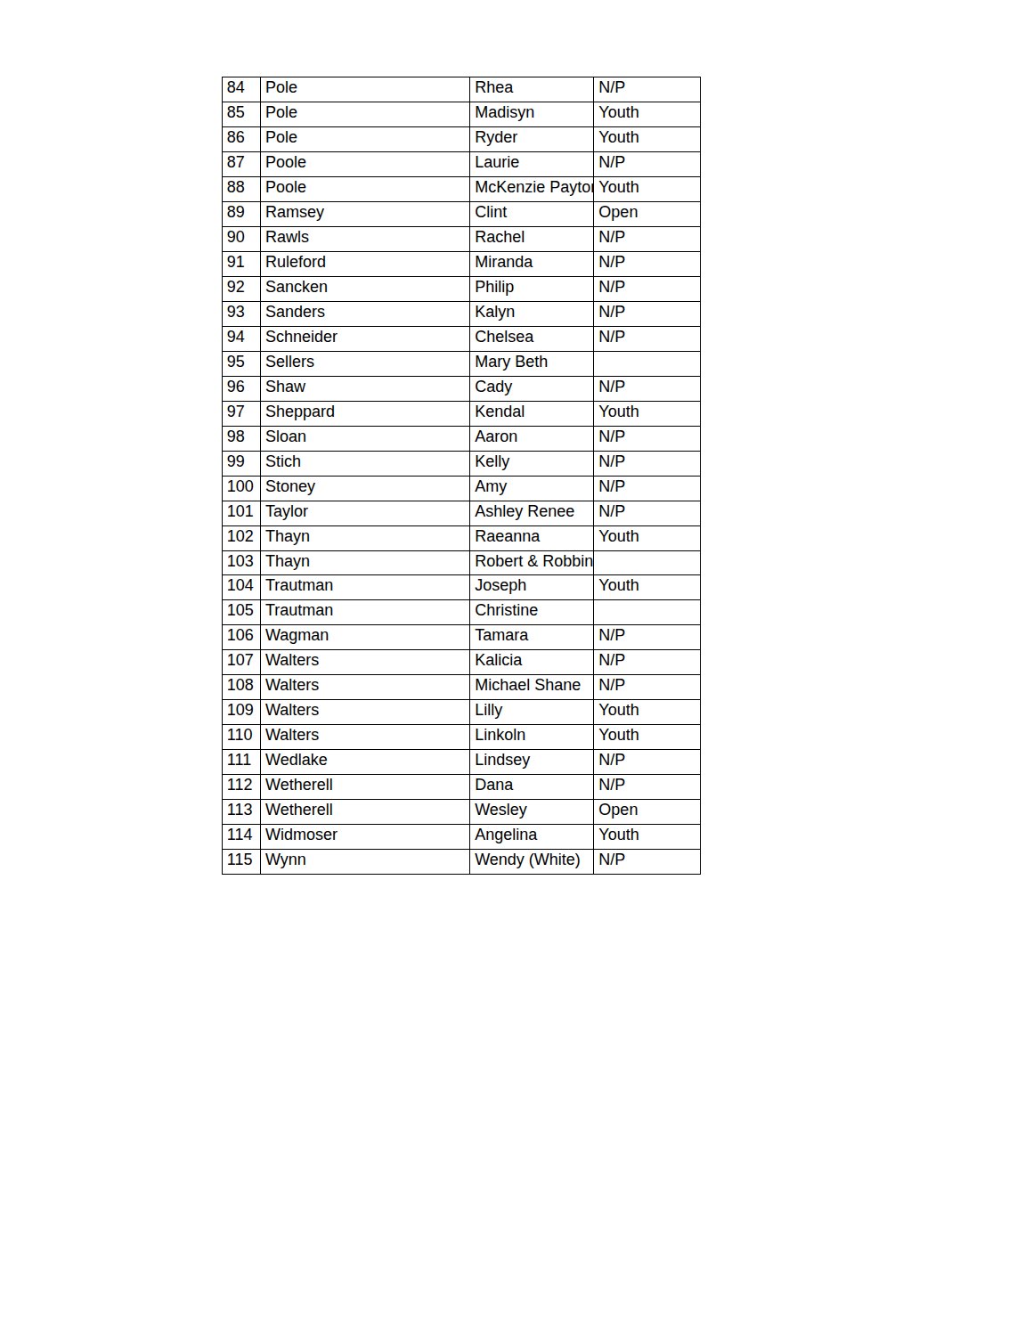| 84 | Pole | Rhea | N/P |
| 85 | Pole | Madisyn | Youth |
| 86 | Pole | Ryder | Youth |
| 87 | Poole | Laurie | N/P |
| 88 | Poole | McKenzie Payton | Youth |
| 89 | Ramsey | Clint | Open |
| 90 | Rawls | Rachel | N/P |
| 91 | Ruleford | Miranda | N/P |
| 92 | Sancken | Philip | N/P |
| 93 | Sanders | Kalyn | N/P |
| 94 | Schneider | Chelsea | N/P |
| 95 | Sellers | Mary Beth | |
| 96 | Shaw | Cady | N/P |
| 97 | Sheppard | Kendal | Youth |
| 98 | Sloan | Aaron | N/P |
| 99 | Stich | Kelly | N/P |
| 100 | Stoney | Amy | N/P |
| 101 | Taylor | Ashley Renee | N/P |
| 102 | Thayn | Raeanna | Youth |
| 103 | Thayn | Robert & Robbin | |
| 104 | Trautman | Joseph | Youth |
| 105 | Trautman | Christine | |
| 106 | Wagman | Tamara | N/P |
| 107 | Walters | Kalicia | N/P |
| 108 | Walters | Michael Shane | N/P |
| 109 | Walters | Lilly | Youth |
| 110 | Walters | Linkoln | Youth |
| 111 | Wedlake | Lindsey | N/P |
| 112 | Wetherell | Dana | N/P |
| 113 | Wetherell | Wesley | Open |
| 114 | Widmoser | Angelina | Youth |
| 115 | Wynn | Wendy (White) | N/P |